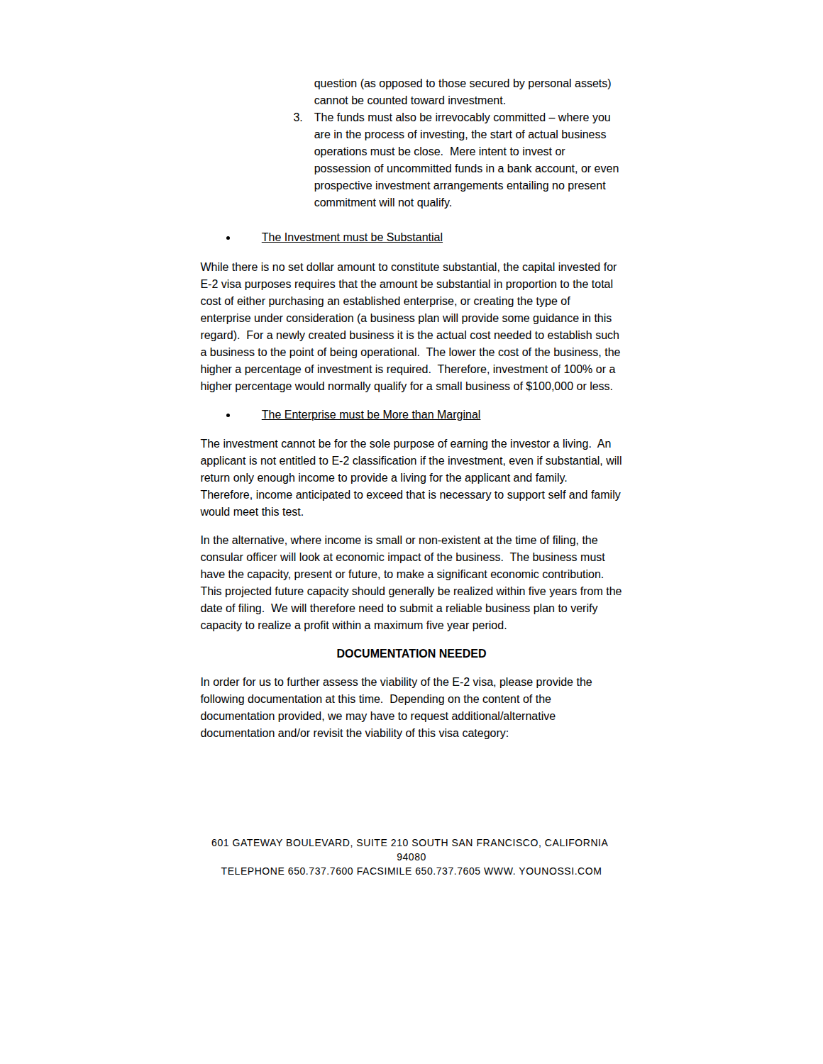question (as opposed to those secured by personal assets) cannot be counted toward investment.
The funds must also be irrevocably committed – where you are in the process of investing, the start of actual business operations must be close. Mere intent to invest or possession of uncommitted funds in a bank account, or even prospective investment arrangements entailing no present commitment will not qualify.
The Investment must be Substantial
While there is no set dollar amount to constitute substantial, the capital invested for E-2 visa purposes requires that the amount be substantial in proportion to the total cost of either purchasing an established enterprise, or creating the type of enterprise under consideration (a business plan will provide some guidance in this regard). For a newly created business it is the actual cost needed to establish such a business to the point of being operational. The lower the cost of the business, the higher a percentage of investment is required. Therefore, investment of 100% or a higher percentage would normally qualify for a small business of $100,000 or less.
The Enterprise must be More than Marginal
The investment cannot be for the sole purpose of earning the investor a living. An applicant is not entitled to E-2 classification if the investment, even if substantial, will return only enough income to provide a living for the applicant and family. Therefore, income anticipated to exceed that is necessary to support self and family would meet this test.
In the alternative, where income is small or non-existent at the time of filing, the consular officer will look at economic impact of the business. The business must have the capacity, present or future, to make a significant economic contribution. This projected future capacity should generally be realized within five years from the date of filing. We will therefore need to submit a reliable business plan to verify capacity to realize a profit within a maximum five year period.
DOCUMENTATION NEEDED
In order for us to further assess the viability of the E-2 visa, please provide the following documentation at this time. Depending on the content of the documentation provided, we may have to request additional/alternative documentation and/or revisit the viability of this visa category:
601 GATEWAY BOULEVARD, SUITE 210 SOUTH SAN FRANCISCO, CALIFORNIA 94080
TELEPHONE 650.737.7600 FACSIMILE 650.737.7605 WWW. YOUNOSSI.COM